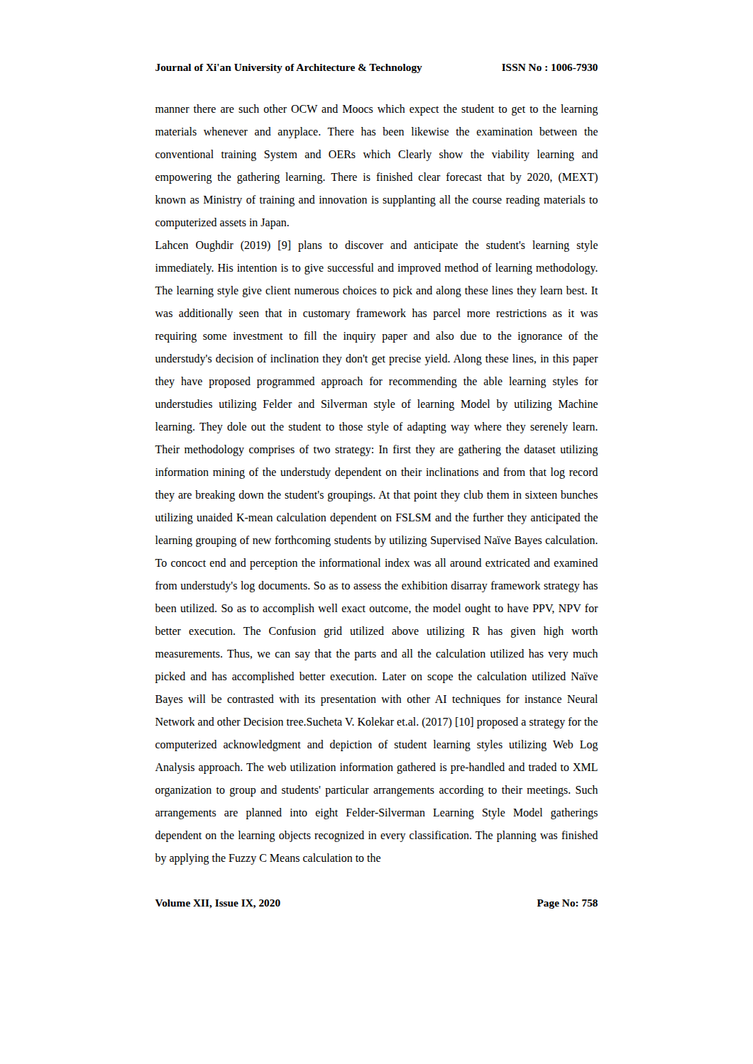Journal of Xi'an University of Architecture & Technology
ISSN No : 1006-7930
manner there are such other OCW and Moocs which expect the student to get to the learning materials whenever and anyplace. There has been likewise the examination between the conventional training System and OERs which Clearly show the viability learning and empowering the gathering learning. There is finished clear forecast that by 2020, (MEXT) known as Ministry of training and innovation is supplanting all the course reading materials to computerized assets in Japan.
Lahcen Oughdir (2019) [9] plans to discover and anticipate the student's learning style immediately. His intention is to give successful and improved method of learning methodology. The learning style give client numerous choices to pick and along these lines they learn best. It was additionally seen that in customary framework has parcel more restrictions as it was requiring some investment to fill the inquiry paper and also due to the ignorance of the understudy's decision of inclination they don't get precise yield. Along these lines, in this paper they have proposed programmed approach for recommending the able learning styles for understudies utilizing Felder and Silverman style of learning Model by utilizing Machine learning. They dole out the student to those style of adapting way where they serenely learn. Their methodology comprises of two strategy: In first they are gathering the dataset utilizing information mining of the understudy dependent on their inclinations and from that log record they are breaking down the student's groupings. At that point they club them in sixteen bunches utilizing unaided K-mean calculation dependent on FSLSM and the further they anticipated the learning grouping of new forthcoming students by utilizing Supervised Naïve Bayes calculation. To concoct end and perception the informational index was all around extricated and examined from understudy's log documents. So as to assess the exhibition disarray framework strategy has been utilized. So as to accomplish well exact outcome, the model ought to have PPV, NPV for better execution. The Confusion grid utilized above utilizing R has given high worth measurements. Thus, we can say that the parts and all the calculation utilized has very much picked and has accomplished better execution. Later on scope the calculation utilized Naïve Bayes will be contrasted with its presentation with other AI techniques for instance Neural Network and other Decision tree.Sucheta V. Kolekar et.al. (2017) [10] proposed a strategy for the computerized acknowledgment and depiction of student learning styles utilizing Web Log Analysis approach. The web utilization information gathered is pre-handled and traded to XML organization to group and students' particular arrangements according to their meetings. Such arrangements are planned into eight Felder-Silverman Learning Style Model gatherings dependent on the learning objects recognized in every classification. The planning was finished by applying the Fuzzy C Means calculation to the
Volume XII, Issue IX, 2020
Page No: 758